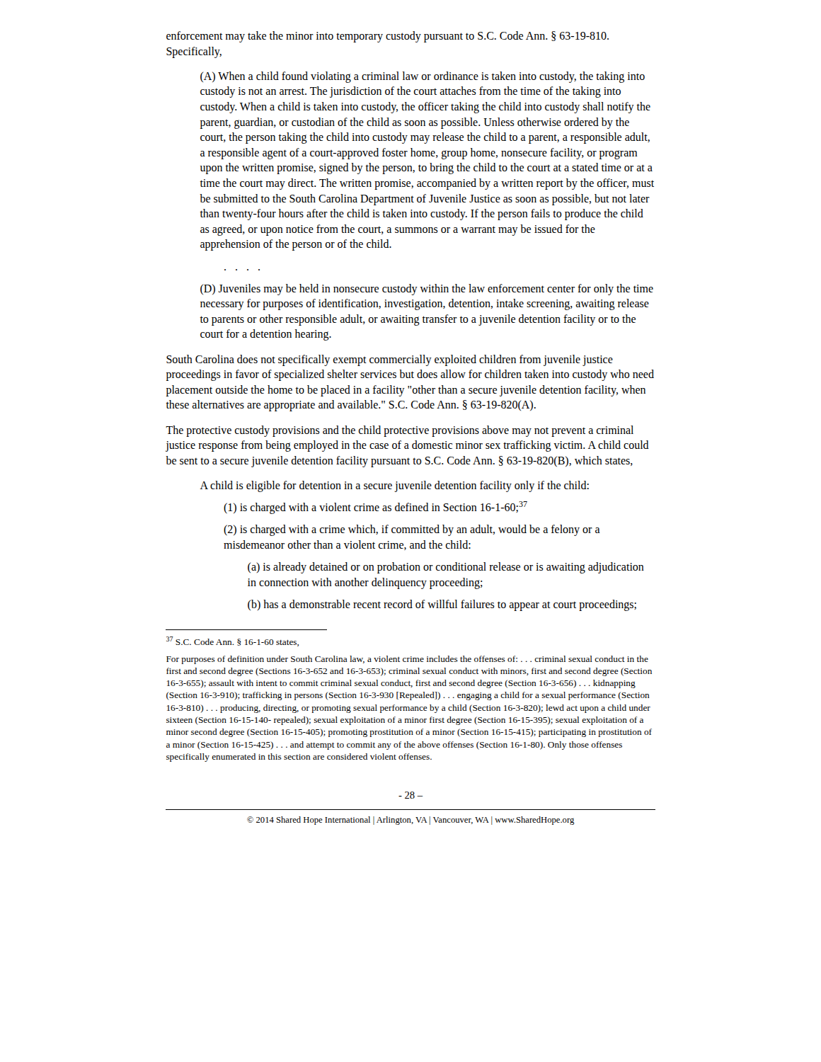enforcement may take the minor into temporary custody pursuant to S.C. Code Ann. § 63-19-810. Specifically,
(A) When a child found violating a criminal law or ordinance is taken into custody, the taking into custody is not an arrest. The jurisdiction of the court attaches from the time of the taking into custody. When a child is taken into custody, the officer taking the child into custody shall notify the parent, guardian, or custodian of the child as soon as possible. Unless otherwise ordered by the court, the person taking the child into custody may release the child to a parent, a responsible adult, a responsible agent of a court-approved foster home, group home, nonsecure facility, or program upon the written promise, signed by the person, to bring the child to the court at a stated time or at a time the court may direct. The written promise, accompanied by a written report by the officer, must be submitted to the South Carolina Department of Juvenile Justice as soon as possible, but not later than twenty-four hours after the child is taken into custody. If the person fails to produce the child as agreed, or upon notice from the court, a summons or a warrant may be issued for the apprehension of the person or of the child.
. . . .
(D) Juveniles may be held in nonsecure custody within the law enforcement center for only the time necessary for purposes of identification, investigation, detention, intake screening, awaiting release to parents or other responsible adult, or awaiting transfer to a juvenile detention facility or to the court for a detention hearing.
South Carolina does not specifically exempt commercially exploited children from juvenile justice proceedings in favor of specialized shelter services but does allow for children taken into custody who need placement outside the home to be placed in a facility "other than a secure juvenile detention facility, when these alternatives are appropriate and available." S.C. Code Ann. § 63-19-820(A).
The protective custody provisions and the child protective provisions above may not prevent a criminal justice response from being employed in the case of a domestic minor sex trafficking victim. A child could be sent to a secure juvenile detention facility pursuant to S.C. Code Ann. § 63-19-820(B), which states,
A child is eligible for detention in a secure juvenile detention facility only if the child:
(1) is charged with a violent crime as defined in Section 16-1-60;37
(2) is charged with a crime which, if committed by an adult, would be a felony or a misdemeanor other than a violent crime, and the child:
(a) is already detained or on probation or conditional release or is awaiting adjudication in connection with another delinquency proceeding;
(b) has a demonstrable recent record of willful failures to appear at court proceedings;
37 S.C. Code Ann. § 16-1-60 states,
For purposes of definition under South Carolina law, a violent crime includes the offenses of: . . . criminal sexual conduct in the first and second degree (Sections 16-3-652 and 16-3-653); criminal sexual conduct with minors, first and second degree (Section 16-3-655); assault with intent to commit criminal sexual conduct, first and second degree (Section 16-3-656) . . . kidnapping (Section 16-3-910); trafficking in persons (Section 16-3-930 [Repealed]) . . . engaging a child for a sexual performance (Section 16-3-810) . . . producing, directing, or promoting sexual performance by a child (Section 16-3-820); lewd act upon a child under sixteen (Section 16-15-140- repealed); sexual exploitation of a minor first degree (Section 16-15-395); sexual exploitation of a minor second degree (Section 16-15-405); promoting prostitution of a minor (Section 16-15-415); participating in prostitution of a minor (Section 16-15-425) . . . and attempt to commit any of the above offenses (Section 16-1-80). Only those offenses specifically enumerated in this section are considered violent offenses.
- 28 –
© 2014 Shared Hope International | Arlington, VA | Vancouver, WA | www.SharedHope.org